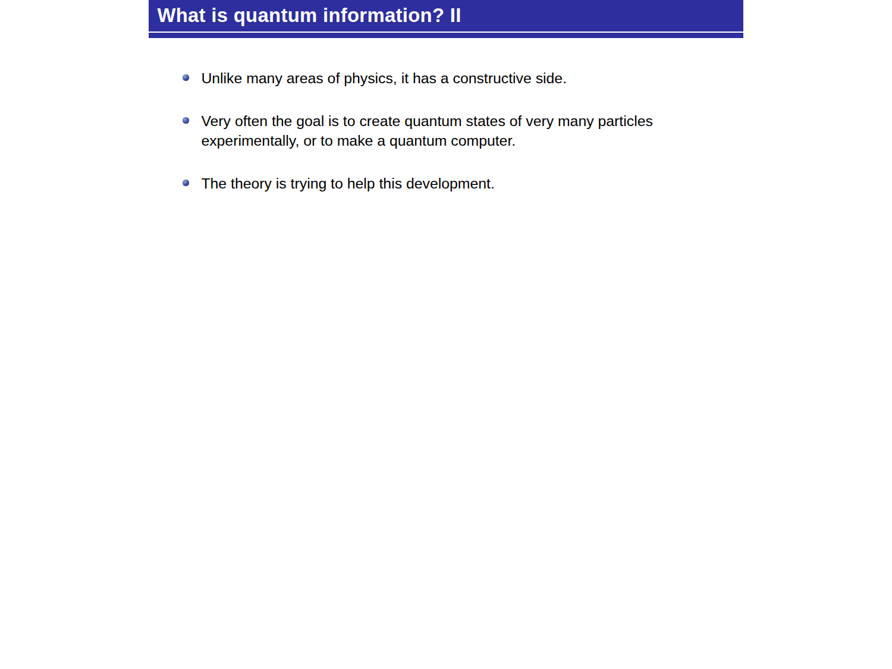What is quantum information? II
Unlike many areas of physics, it has a constructive side.
Very often the goal is to create quantum states of very many particles experimentally, or to make a quantum computer.
The theory is trying to help this development.